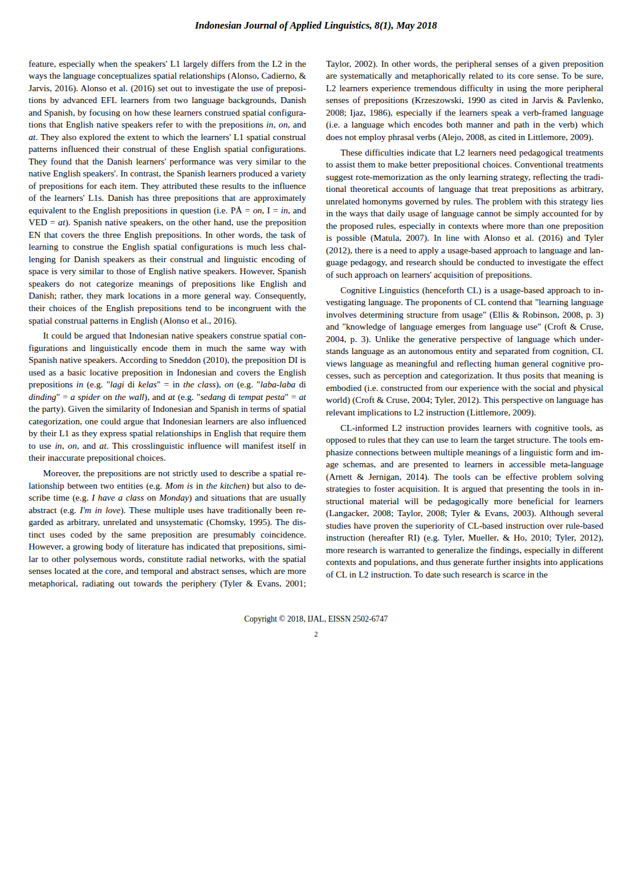Indonesian Journal of Applied Linguistics, 8(1), May 2018
feature, especially when the speakers' L1 largely differs from the L2 in the ways the language conceptualizes spatial relationships (Alonso, Cadierno, & Jarvis, 2016). Alonso et al. (2016) set out to investigate the use of prepositions by advanced EFL learners from two language backgrounds, Danish and Spanish, by focusing on how these learners construed spatial configurations that English native speakers refer to with the prepositions in, on, and at. They also explored the extent to which the learners' L1 spatial construal patterns influenced their construal of these English spatial configurations. They found that the Danish learners' performance was very similar to the native English speakers'. In contrast, the Spanish learners produced a variety of prepositions for each item. They attributed these results to the influence of the learners' L1s. Danish has three prepositions that are approximately equivalent to the English prepositions in question (i.e. PÅ = on, I = in, and VED = at). Spanish native speakers, on the other hand, use the preposition EN that covers the three English prepositions. In other words, the task of learning to construe the English spatial configurations is much less challenging for Danish speakers as their construal and linguistic encoding of space is very similar to those of English native speakers. However, Spanish speakers do not categorize meanings of prepositions like English and Danish; rather, they mark locations in a more general way. Consequently, their choices of the English prepositions tend to be incongruent with the spatial construal patterns in English (Alonso et al., 2016).
It could be argued that Indonesian native speakers construe spatial configurations and linguistically encode them in much the same way with Spanish native speakers. According to Sneddon (2010), the preposition DI is used as a basic locative preposition in Indonesian and covers the English prepositions in (e.g. "lagi di kelas" = in the class), on (e.g. "laba-laba di dinding" = a spider on the wall), and at (e.g. "sedang di tempat pesta" = at the party). Given the similarity of Indonesian and Spanish in terms of spatial categorization, one could argue that Indonesian learners are also influenced by their L1 as they express spatial relationships in English that require them to use in, on, and at. This crosslinguistic influence will manifest itself in their inaccurate prepositional choices.
Moreover, the prepositions are not strictly used to describe a spatial relationship between two entities (e.g. Mom is in the kitchen) but also to describe time (e.g. I have a class on Monday) and situations that are usually abstract (e.g. I'm in love). These multiple uses have traditionally been regarded as arbitrary, unrelated and unsystematic (Chomsky, 1995). The distinct uses coded by the same preposition are presumably coincidence. However, a growing body of literature has indicated that prepositions, similar to other polysemous words, constitute radial networks, with the spatial senses located at the core, and temporal and abstract senses, which are more metaphorical, radiating out towards the periphery (Tyler & Evans, 2001; Taylor, 2002). In other words, the peripheral senses of a given preposition are systematically and metaphorically related to its core sense. To be sure, L2 learners experience tremendous difficulty in using the more peripheral senses of prepositions (Krzeszowski, 1990 as cited in Jarvis & Pavlenko, 2008; Ijaz, 1986), especially if the learners speak a verb-framed language (i.e. a language which encodes both manner and path in the verb) which does not employ phrasal verbs (Alejo, 2008, as cited in Littlemore, 2009).
These difficulties indicate that L2 learners need pedagogical treatments to assist them to make better prepositional choices. Conventional treatments suggest rote-memorization as the only learning strategy, reflecting the traditional theoretical accounts of language that treat prepositions as arbitrary, unrelated homonyms governed by rules. The problem with this strategy lies in the ways that daily usage of language cannot be simply accounted for by the proposed rules, especially in contexts where more than one preposition is possible (Matula, 2007). In line with Alonso et al. (2016) and Tyler (2012), there is a need to apply a usage-based approach to language and language pedagogy, and research should be conducted to investigate the effect of such approach on learners' acquisition of prepositions.
Cognitive Linguistics (henceforth CL) is a usage-based approach to investigating language. The proponents of CL contend that "learning language involves determining structure from usage" (Ellis & Robinson, 2008, p. 3) and "knowledge of language emerges from language use" (Croft & Cruse, 2004, p. 3). Unlike the generative perspective of language which understands language as an autonomous entity and separated from cognition, CL views language as meaningful and reflecting human general cognitive processes, such as perception and categorization. It thus posits that meaning is embodied (i.e. constructed from our experience with the social and physical world) (Croft & Cruse, 2004; Tyler, 2012). This perspective on language has relevant implications to L2 instruction (Littlemore, 2009).
CL-informed L2 instruction provides learners with cognitive tools, as opposed to rules that they can use to learn the target structure. The tools emphasize connections between multiple meanings of a linguistic form and image schemas, and are presented to learners in accessible meta-language (Arnett & Jernigan, 2014). The tools can be effective problem solving strategies to foster acquisition. It is argued that presenting the tools in instructional material will be pedagogically more beneficial for learners (Langacker, 2008; Taylor, 2008; Tyler & Evans, 2003). Although several studies have proven the superiority of CL-based instruction over rule-based instruction (hereafter RI) (e.g. Tyler, Mueller, & Ho, 2010; Tyler, 2012), more research is warranted to generalize the findings, especially in different contexts and populations, and thus generate further insights into applications of CL in L2 instruction. To date such research is scarce in the
Copyright © 2018, IJAL, EISSN 2502-6747
2